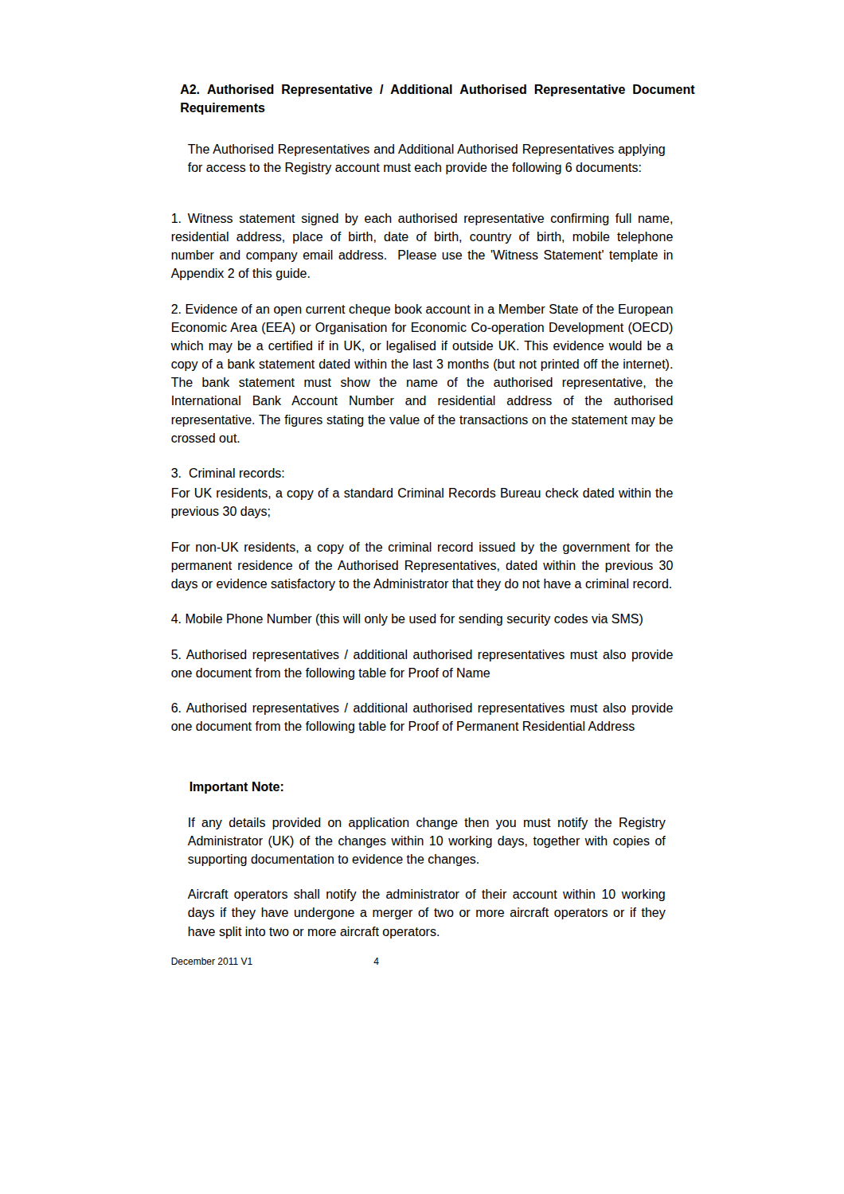A2. Authorised Representative / Additional Authorised Representative Document Requirements
The Authorised Representatives and Additional Authorised Representatives applying for access to the Registry account must each provide the following 6 documents:
1. Witness statement signed by each authorised representative confirming full name, residential address, place of birth, date of birth, country of birth, mobile telephone number and company email address. Please use the 'Witness Statement' template in Appendix 2 of this guide.
2. Evidence of an open current cheque book account in a Member State of the European Economic Area (EEA) or Organisation for Economic Co-operation Development (OECD) which may be a certified if in UK, or legalised if outside UK. This evidence would be a copy of a bank statement dated within the last 3 months (but not printed off the internet). The bank statement must show the name of the authorised representative, the International Bank Account Number and residential address of the authorised representative. The figures stating the value of the transactions on the statement may be crossed out.
3. Criminal records:
For UK residents, a copy of a standard Criminal Records Bureau check dated within the previous 30 days;
For non-UK residents, a copy of the criminal record issued by the government for the permanent residence of the Authorised Representatives, dated within the previous 30 days or evidence satisfactory to the Administrator that they do not have a criminal record.
4. Mobile Phone Number (this will only be used for sending security codes via SMS)
5. Authorised representatives / additional authorised representatives must also provide one document from the following table for Proof of Name
6. Authorised representatives / additional authorised representatives must also provide one document from the following table for Proof of Permanent Residential Address
Important Note:
If any details provided on application change then you must notify the Registry Administrator (UK) of the changes within 10 working days, together with copies of supporting documentation to evidence the changes.
Aircraft operators shall notify the administrator of their account within 10 working days if they have undergone a merger of two or more aircraft operators or if they have split into two or more aircraft operators.
December 2011 V1 4